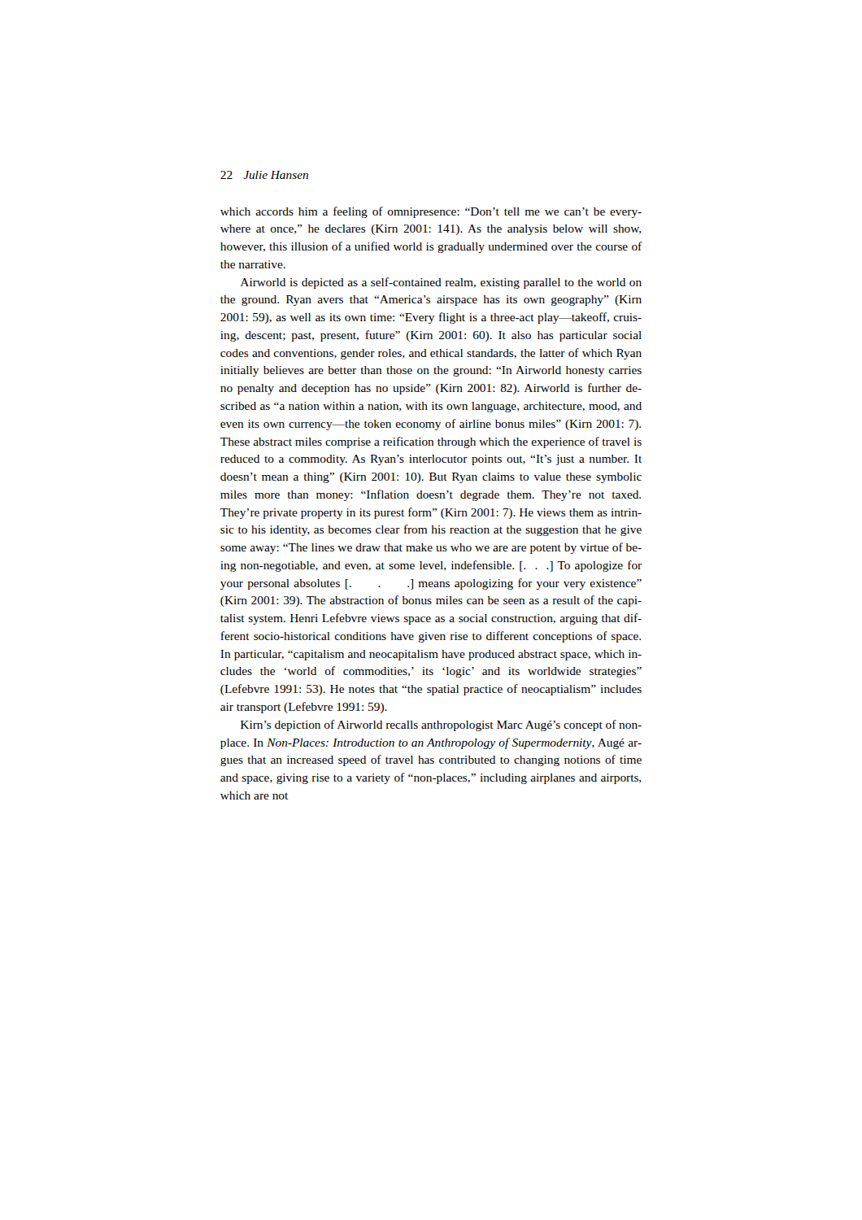22 Julie Hansen
which accords him a feeling of omnipresence: “Don’t tell me we can’t be everywhere at once,” he declares (Kirn 2001: 141). As the analysis below will show, however, this illusion of a unified world is gradually undermined over the course of the narrative.
Airworld is depicted as a self-contained realm, existing parallel to the world on the ground. Ryan avers that “America’s airspace has its own geography” (Kirn 2001: 59), as well as its own time: “Every flight is a three-act play—takeoff, cruising, descent; past, present, future” (Kirn 2001: 60). It also has particular social codes and conventions, gender roles, and ethical standards, the latter of which Ryan initially believes are better than those on the ground: “In Airworld honesty carries no penalty and deception has no upside” (Kirn 2001: 82). Airworld is further described as “a nation within a nation, with its own language, architecture, mood, and even its own currency—the token economy of airline bonus miles” (Kirn 2001: 7). These abstract miles comprise a reification through which the experience of travel is reduced to a commodity. As Ryan’s interlocutor points out, “It’s just a number. It doesn’t mean a thing” (Kirn 2001: 10). But Ryan claims to value these symbolic miles more than money: “Inflation doesn’t degrade them. They’re not taxed. They’re private property in its purest form” (Kirn 2001: 7). He views them as intrinsic to his identity, as becomes clear from his reaction at the suggestion that he give some away: “The lines we draw that make us who we are are potent by virtue of being non-negotiable, and even, at some level, indefensible. [. . .] To apologize for your personal absolutes [. . .] means apologizing for your very existence” (Kirn 2001: 39). The abstraction of bonus miles can be seen as a result of the capitalist system. Henri Lefebvre views space as a social construction, arguing that different socio-historical conditions have given rise to different conceptions of space. In particular, “capitalism and neocapitalism have produced abstract space, which includes the ‘world of commodities,’ its ‘logic’ and its worldwide strategies” (Lefebvre 1991: 53). He notes that “the spatial practice of neocaptialism” includes air transport (Lefebvre 1991: 59).
Kirn’s depiction of Airworld recalls anthropologist Marc Augé’s concept of non-place. In Non-Places: Introduction to an Anthropology of Supermodernity, Augé argues that an increased speed of travel has contributed to changing notions of time and space, giving rise to a variety of “non-places,” including airplanes and airports, which are not